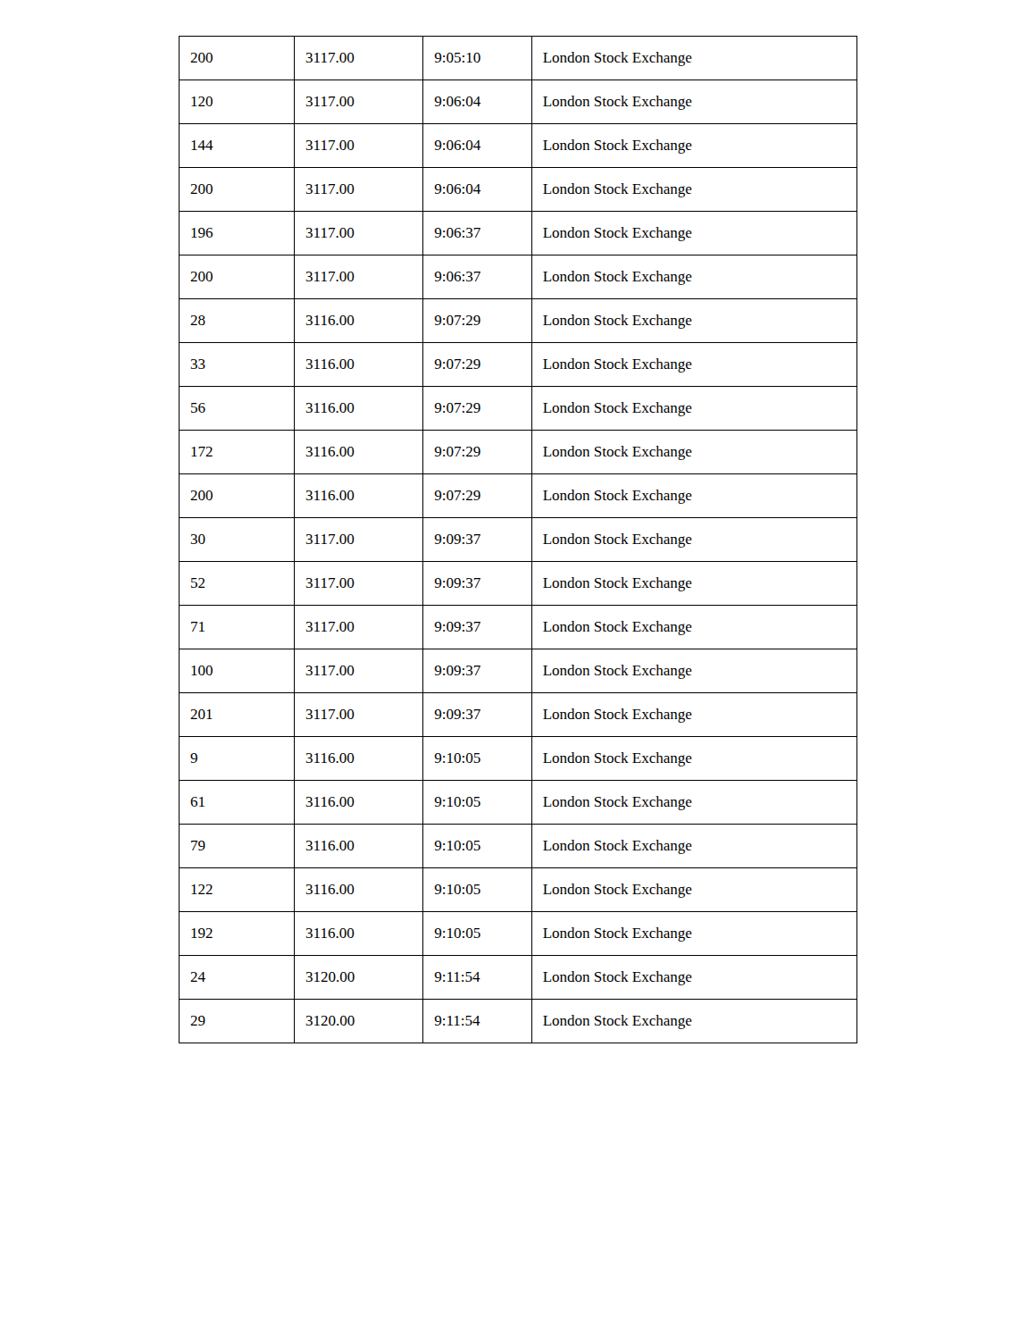| 200 | 3117.00 | 9:05:10 | London Stock Exchange |
| 120 | 3117.00 | 9:06:04 | London Stock Exchange |
| 144 | 3117.00 | 9:06:04 | London Stock Exchange |
| 200 | 3117.00 | 9:06:04 | London Stock Exchange |
| 196 | 3117.00 | 9:06:37 | London Stock Exchange |
| 200 | 3117.00 | 9:06:37 | London Stock Exchange |
| 28 | 3116.00 | 9:07:29 | London Stock Exchange |
| 33 | 3116.00 | 9:07:29 | London Stock Exchange |
| 56 | 3116.00 | 9:07:29 | London Stock Exchange |
| 172 | 3116.00 | 9:07:29 | London Stock Exchange |
| 200 | 3116.00 | 9:07:29 | London Stock Exchange |
| 30 | 3117.00 | 9:09:37 | London Stock Exchange |
| 52 | 3117.00 | 9:09:37 | London Stock Exchange |
| 71 | 3117.00 | 9:09:37 | London Stock Exchange |
| 100 | 3117.00 | 9:09:37 | London Stock Exchange |
| 201 | 3117.00 | 9:09:37 | London Stock Exchange |
| 9 | 3116.00 | 9:10:05 | London Stock Exchange |
| 61 | 3116.00 | 9:10:05 | London Stock Exchange |
| 79 | 3116.00 | 9:10:05 | London Stock Exchange |
| 122 | 3116.00 | 9:10:05 | London Stock Exchange |
| 192 | 3116.00 | 9:10:05 | London Stock Exchange |
| 24 | 3120.00 | 9:11:54 | London Stock Exchange |
| 29 | 3120.00 | 9:11:54 | London Stock Exchange |